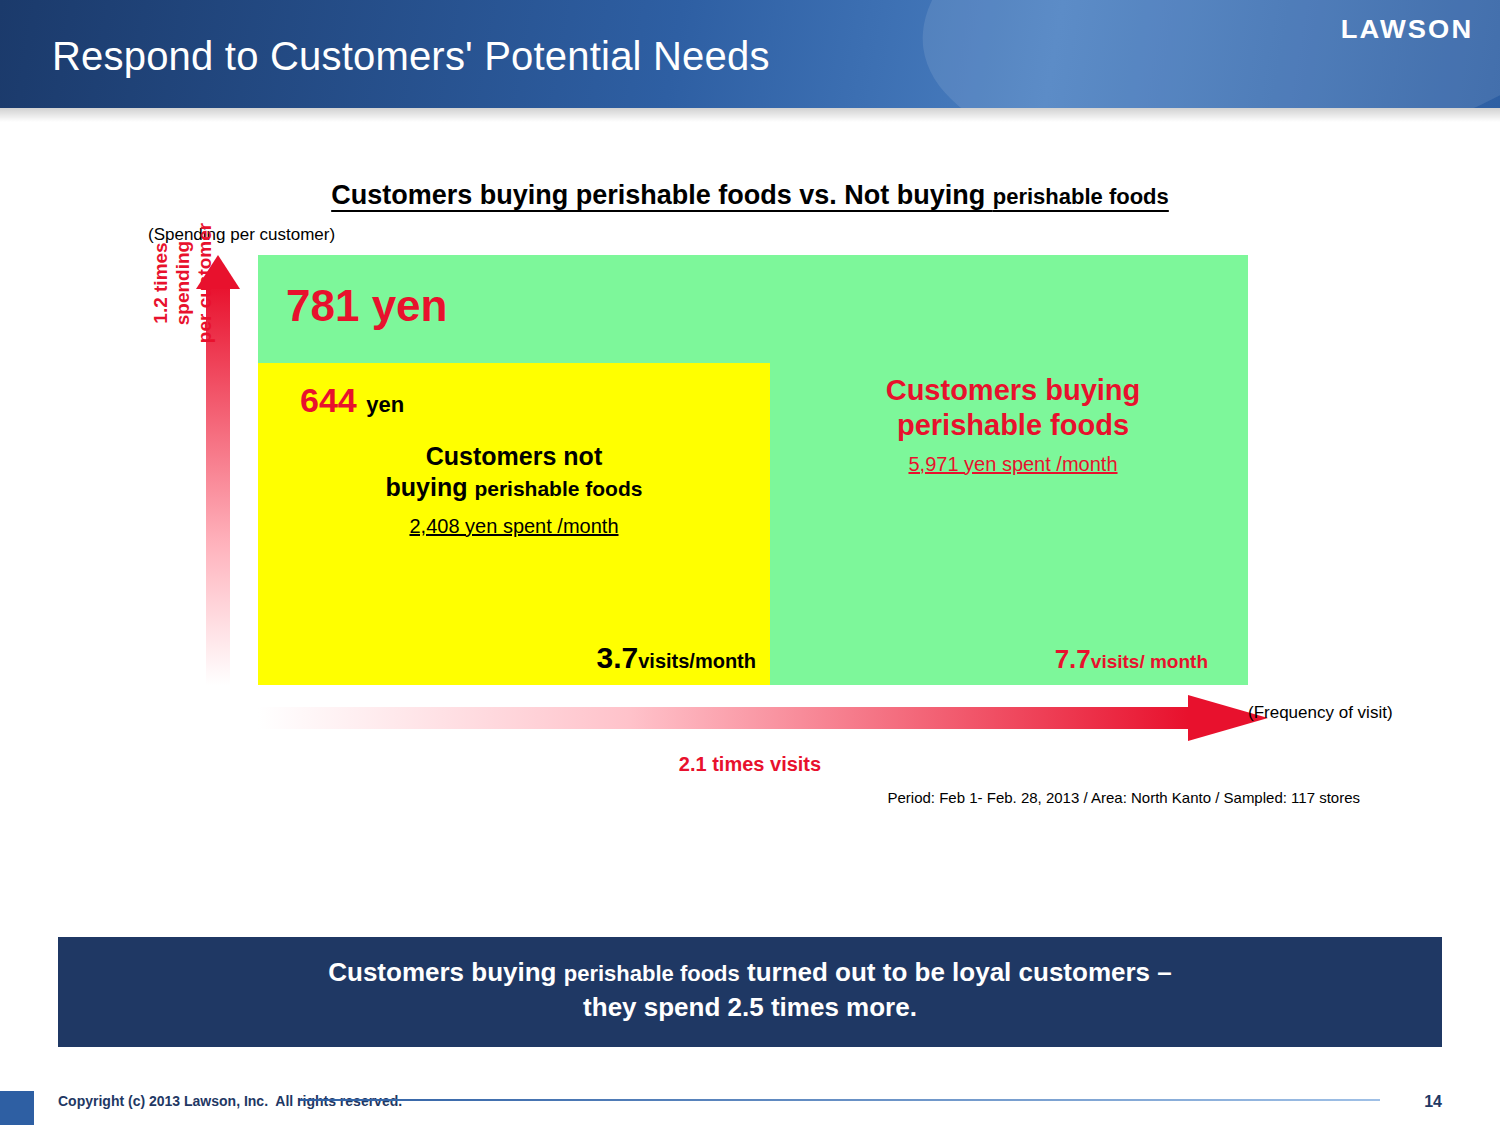Respond to Customers' Potential Needs
LAWSON
Customers buying perishable foods vs. Not buying perishable foods
(Spending per customer)
1.2 times
spending
per customer
781 yen
644 yen
Customers not
buying perishable foods
2,408 yen spent /month
3.7visits/month
Customers buying
perishable foods
5,971 yen spent /month
7.7visits/ month
(Frequency of visit)
2.1 times visits
Period: Feb 1- Feb. 28, 2013 / Area: North Kanto / Sampled: 117 stores
Customers buying perishable foods turned out to be loyal customers –
they spend 2.5 times more.
Copyright (c) 2013 Lawson, Inc. All rights reserved.
14